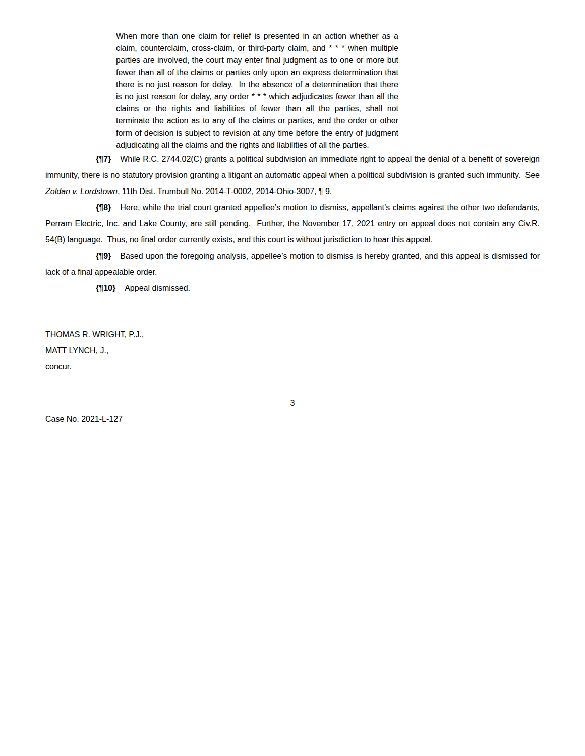When more than one claim for relief is presented in an action whether as a claim, counterclaim, cross-claim, or third-party claim, and * * * when multiple parties are involved, the court may enter final judgment as to one or more but fewer than all of the claims or parties only upon an express determination that there is no just reason for delay. In the absence of a determination that there is no just reason for delay, any order * * * which adjudicates fewer than all the claims or the rights and liabilities of fewer than all the parties, shall not terminate the action as to any of the claims or parties, and the order or other form of decision is subject to revision at any time before the entry of judgment adjudicating all the claims and the rights and liabilities of all the parties.
{¶7}While R.C. 2744.02(C) grants a political subdivision an immediate right to appeal the denial of a benefit of sovereign immunity, there is no statutory provision granting a litigant an automatic appeal when a political subdivision is granted such immunity. See Zoldan v. Lordstown, 11th Dist. Trumbull No. 2014-T-0002, 2014-Ohio-3007, ¶ 9.
{¶8}Here, while the trial court granted appellee’s motion to dismiss, appellant’s claims against the other two defendants, Perram Electric, Inc. and Lake County, are still pending. Further, the November 17, 2021 entry on appeal does not contain any Civ.R. 54(B) language. Thus, no final order currently exists, and this court is without jurisdiction to hear this appeal.
{¶9}Based upon the foregoing analysis, appellee’s motion to dismiss is hereby granted, and this appeal is dismissed for lack of a final appealable order.
{¶10}Appeal dismissed.
THOMAS R. WRIGHT, P.J.,
MATT LYNCH, J.,
concur.
3
Case No. 2021-L-127